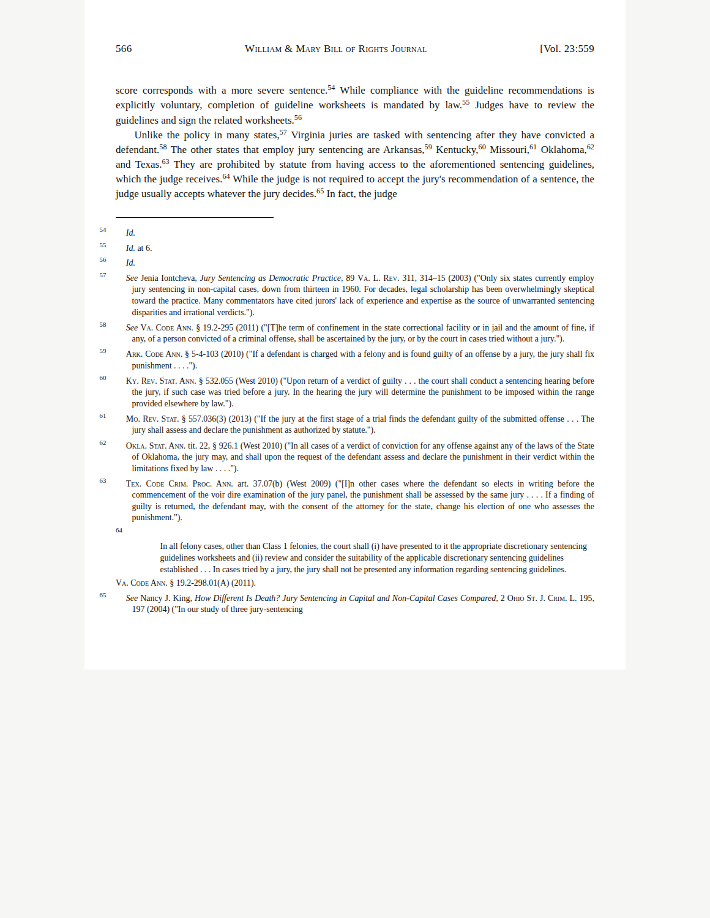566 William & Mary Bill of Rights Journal [Vol. 23:559
score corresponds with a more severe sentence.54 While compliance with the guideline recommendations is explicitly voluntary, completion of guideline worksheets is mandated by law.55 Judges have to review the guidelines and sign the related worksheets.56
Unlike the policy in many states,57 Virginia juries are tasked with sentencing after they have convicted a defendant.58 The other states that employ jury sentencing are Arkansas,59 Kentucky,60 Missouri,61 Oklahoma,62 and Texas.63 They are prohibited by statute from having access to the aforementioned sentencing guidelines, which the judge receives.64 While the judge is not required to accept the jury's recommendation of a sentence, the judge usually accepts whatever the jury decides.65 In fact, the judge
54 Id.
55 Id. at 6.
56 Id.
57 See Jenia Iontcheva, Jury Sentencing as Democratic Practice, 89 Va. L. Rev. 311, 314–15 (2003) ("Only six states currently employ jury sentencing in non-capital cases, down from thirteen in 1960. For decades, legal scholarship has been overwhelmingly skeptical toward the practice. Many commentators have cited jurors' lack of experience and expertise as the source of unwarranted sentencing disparities and irrational verdicts.").
58 See Va. Code Ann. § 19.2-295 (2011) ("[T]he term of confinement in the state correctional facility or in jail and the amount of fine, if any, of a person convicted of a criminal offense, shall be ascertained by the jury, or by the court in cases tried without a jury.").
59 Ark. Code Ann. § 5-4-103 (2010) ("If a defendant is charged with a felony and is found guilty of an offense by a jury, the jury shall fix punishment . . . .").
60 Ky. Rev. Stat. Ann. § 532.055 (West 2010) ("Upon return of a verdict of guilty . . . the court shall conduct a sentencing hearing before the jury, if such case was tried before a jury. In the hearing the jury will determine the punishment to be imposed within the range provided elsewhere by law.").
61 Mo. Rev. Stat. § 557.036(3) (2013) ("If the jury at the first stage of a trial finds the defendant guilty of the submitted offense . . . The jury shall assess and declare the punishment as authorized by statute.").
62 Okla. Stat. Ann. tit. 22, § 926.1 (West 2010) ("In all cases of a verdict of conviction for any offense against any of the laws of the State of Oklahoma, the jury may, and shall upon the request of the defendant assess and declare the punishment in their verdict within the limitations fixed by law . . . .").
63 Tex. Code Crim. Proc. Ann. art. 37.07(b) (West 2009) ("[I]n other cases where the defendant so elects in writing before the commencement of the voir dire examination of the jury panel, the punishment shall be assessed by the same jury . . . . If a finding of guilty is returned, the defendant may, with the consent of the attorney for the state, change his election of one who assesses the punishment.").
64
In all felony cases, other than Class 1 felonies, the court shall (i) have presented to it the appropriate discretionary sentencing guidelines worksheets and (ii) review and consider the suitability of the applicable discretionary sentencing guidelines established . . . In cases tried by a jury, the jury shall not be presented any information regarding sentencing guidelines.
Va. Code Ann. § 19.2-298.01(A) (2011).
65 See Nancy J. King, How Different Is Death? Jury Sentencing in Capital and Non-Capital Cases Compared, 2 Ohio St. J. Crim. L. 195, 197 (2004) ("In our study of three jury-sentencing